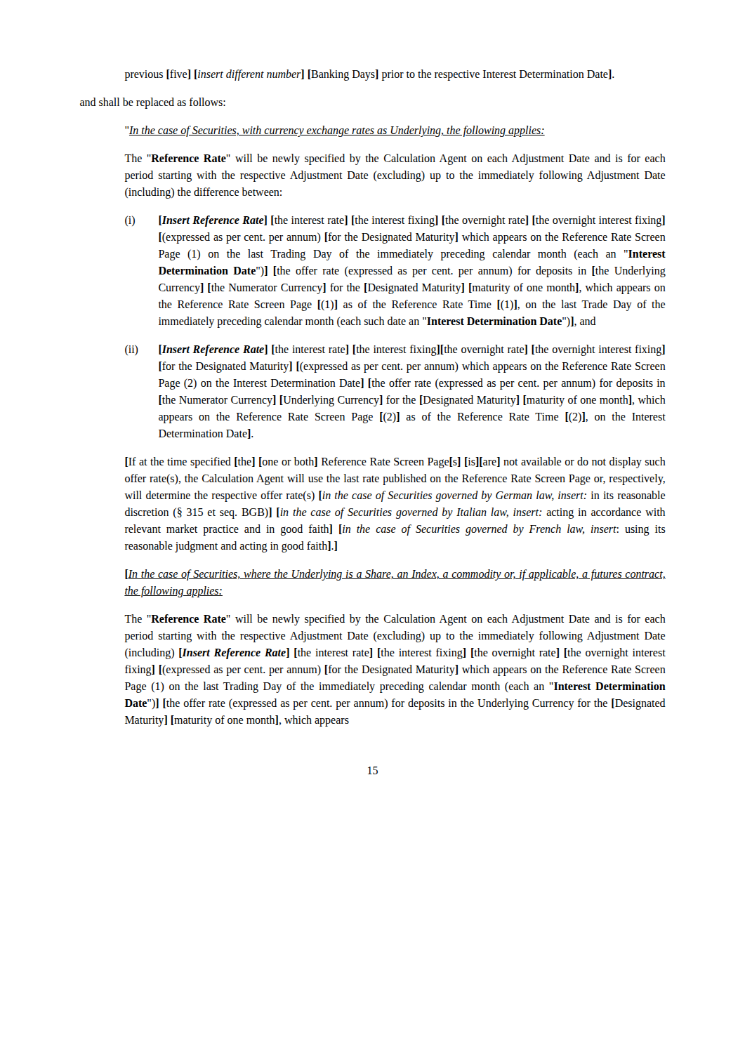previous [five] [insert different number] [Banking Days] prior to the respective Interest Determination Date].
and shall be replaced as follows:
"In the case of Securities, with currency exchange rates as Underlying, the following applies:
The "Reference Rate" will be newly specified by the Calculation Agent on each Adjustment Date and is for each period starting with the respective Adjustment Date (excluding) up to the immediately following Adjustment Date (including) the difference between:
(i)
[Insert Reference Rate] [the interest rate] [the interest fixing] [the overnight rate] [the overnight interest fixing] [(expressed as per cent. per annum) [for the Designated Maturity] which appears on the Reference Rate Screen Page (1) on the last Trading Day of the immediately preceding calendar month (each an "Interest Determination Date")] [the offer rate (expressed as per cent. per annum) for deposits in [the Underlying Currency] [the Numerator Currency] for the [Designated Maturity] [maturity of one month], which appears on the Reference Rate Screen Page [(1)] as of the Reference Rate Time [(1)], on the last Trade Day of the immediately preceding calendar month (each such date an "Interest Determination Date")], and
(ii)
[Insert Reference Rate] [the interest rate] [the interest fixing][the overnight rate] [the overnight interest fixing] [for the Designated Maturity] [(expressed as per cent. per annum) which appears on the Reference Rate Screen Page (2) on the Interest Determination Date] [the offer rate (expressed as per cent. per annum) for deposits in [the Numerator Currency] [Underlying Currency] for the [Designated Maturity] [maturity of one month], which appears on the Reference Rate Screen Page [(2)] as of the Reference Rate Time [(2)], on the Interest Determination Date].
[If at the time specified [the] [one or both] Reference Rate Screen Page[s] [is][are] not available or do not display such offer rate(s), the Calculation Agent will use the last rate published on the Reference Rate Screen Page or, respectively, will determine the respective offer rate(s) [in the case of Securities governed by German law, insert: in its reasonable discretion (§ 315 et seq. BGB)] [in the case of Securities governed by Italian law, insert: acting in accordance with relevant market practice and in good faith] [in the case of Securities governed by French law, insert: using its reasonable judgment and acting in good faith].]
[In the case of Securities, where the Underlying is a Share, an Index, a commodity or, if applicable, a futures contract, the following applies:
The "Reference Rate" will be newly specified by the Calculation Agent on each Adjustment Date and is for each period starting with the respective Adjustment Date (excluding) up to the immediately following Adjustment Date (including) [Insert Reference Rate] [the interest rate] [the interest fixing] [the overnight rate] [the overnight interest fixing] [(expressed as per cent. per annum) [for the Designated Maturity] which appears on the Reference Rate Screen Page (1) on the last Trading Day of the immediately preceding calendar month (each an "Interest Determination Date")] [the offer rate (expressed as per cent. per annum) for deposits in the Underlying Currency for the [Designated Maturity] [maturity of one month], which appears
15